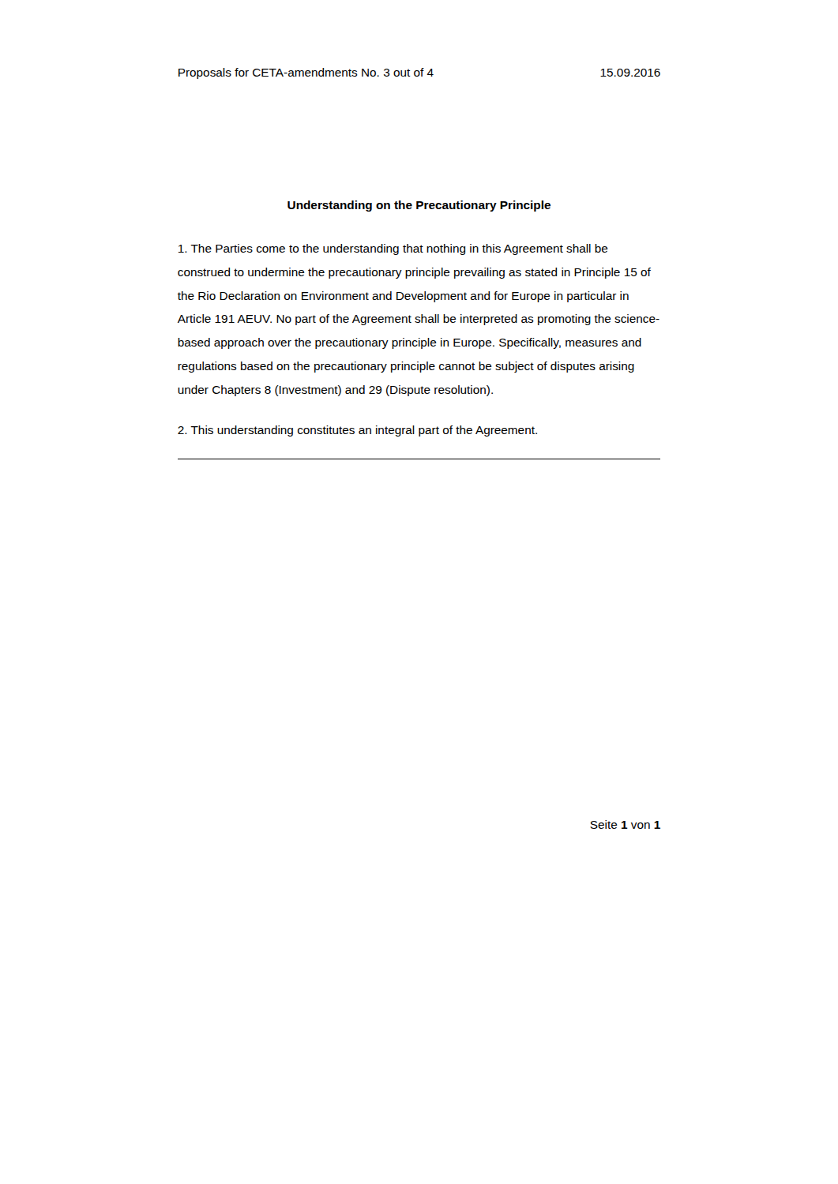Proposals for CETA-amendments No. 3 out of 4
15.09.2016
Understanding on the Precautionary Principle
1. The Parties come to the understanding that nothing in this Agreement shall be construed to undermine the precautionary principle prevailing as stated in Principle 15 of the Rio Declaration on Environment and Development and for Europe in particular in Article 191 AEUV. No part of the Agreement shall be interpreted as promoting the science-based approach over the precautionary principle in Europe. Specifically, measures and regulations based on the precautionary principle cannot be subject of disputes arising under Chapters 8 (Investment) and 29 (Dispute resolution).
2. This understanding constitutes an integral part of the Agreement.
Seite 1 von 1